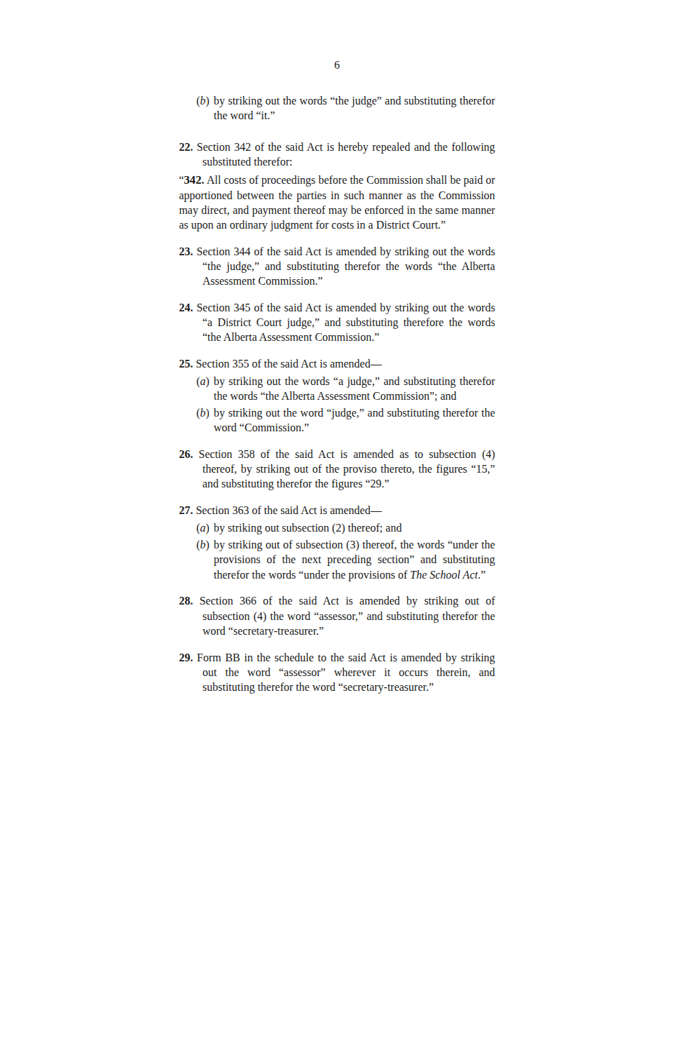6
(b) by striking out the words “the judge” and substituting therefor the word “it.”
22. Section 342 of the said Act is hereby repealed and the following substituted therefor:
“342. All costs of proceedings before the Commission shall be paid or apportioned between the parties in such manner as the Commission may direct, and payment thereof may be enforced in the same manner as upon an ordinary judgment for costs in a District Court.”
23. Section 344 of the said Act is amended by striking out the words “the judge,” and substituting therefor the words “the Alberta Assessment Commission.”
24. Section 345 of the said Act is amended by striking out the words “a District Court judge,” and substituting therefore the words “the Alberta Assessment Commission.”
25. Section 355 of the said Act is amended—
(a) by striking out the words “a judge,” and substituting therefor the words “the Alberta Assessment Commission”; and
(b) by striking out the word “judge,” and substituting therefor the word “Commission.”
26. Section 358 of the said Act is amended as to subsection (4) thereof, by striking out of the proviso thereto, the figures “15,” and substituting therefor the figures “29.”
27. Section 363 of the said Act is amended—
(a) by striking out subsection (2) thereof; and
(b) by striking out of subsection (3) thereof, the words “under the provisions of the next preceding section” and substituting therefor the words “under the provisions of The School Act.”
28. Section 366 of the said Act is amended by striking out of subsection (4) the word “assessor,” and substituting therefor the word “secretary-treasurer.”
29. Form BB in the schedule to the said Act is amended by striking out the word “assessor” wherever it occurs therein, and substituting therefor the word “secretary-treasurer.”